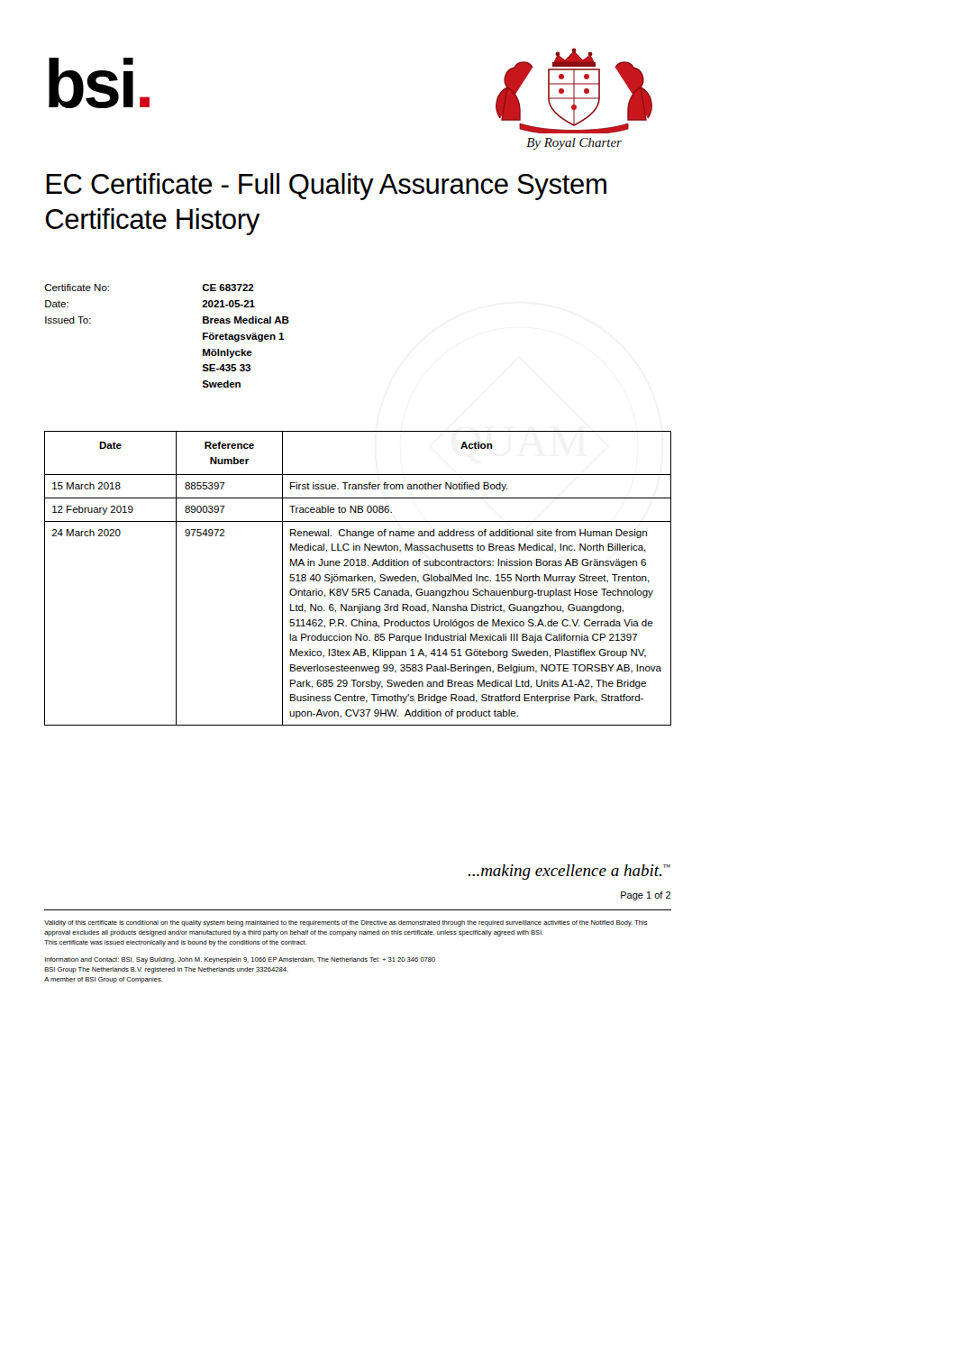bsi.
By Royal Charter
QUAM
EC Certificate - Full Quality Assurance System
Certificate History
| Certificate No: | CE 683722 |
| Date: | 2021-05-21 |
| Issued To: | Breas Medical AB Företagsvägen 1 Mölnlycke SE-435 33 Sweden |
| Date | Reference Number | Action |
| --- | --- | --- |
| 15 March 2018 | 8855397 | First issue. Transfer from another Notified Body. |
| 12 February 2019 | 8900397 | Traceable to NB 0086. |
| 24 March 2020 | 9754972 | Renewal. Change of name and address of additional site from Human Design Medical, LLC in Newton, Massachusetts to Breas Medical, Inc. North Billerica, MA in June 2018. Addition of subcontractors: Inission Boras AB Gränsvägen 6 518 40 Sjömarken, Sweden, GlobalMed Inc. 155 North Murray Street, Trenton, Ontario, K8V 5R5 Canada, Guangzhou Schauenburg-truplast Hose Technology Ltd, No. 6, Nanjiang 3rd Road, Nansha District, Guangzhou, Guangdong, 511462, P.R. China, Productos Urológos de Mexico S.A.de C.V. Cerrada Via de la Produccion No. 85 Parque Industrial Mexicali III Baja California CP 21397 Mexico, I3tex AB, Klippan 1 A, 414 51 Göteborg Sweden, Plastiflex Group NV, Beverlosesteenweg 99, 3583 Paal-Beringen, Belgium, NOTE TORSBY AB, Inova Park, 685 29 Torsby, Sweden and Breas Medical Ltd, Units A1-A2, The Bridge Business Centre, Timothy's Bridge Road, Stratford Enterprise Park, Stratford-upon-Avon, CV37 9HW. Addition of product table. |
...making excellence a habit.™
Page 1 of 2
Validity of this certificate is conditional on the quality system being maintained to the requirements of the Directive as demonstrated through the required surveillance activities of the Notified Body. This approval excludes all products designed and/or manufactured by a third party on behalf of the company named on this certificate, unless specifically agreed with BSI.
This certificate was issued electronically and is bound by the conditions of the contract.
Information and Contact: BSI, Say Building, John M. Keynesplein 9, 1066 EP Amsterdam, The Netherlands Tel: + 31 20 346 0780
BSI Group The Netherlands B.V. registered in The Netherlands under 33264284.
A member of BSI Group of Companies.